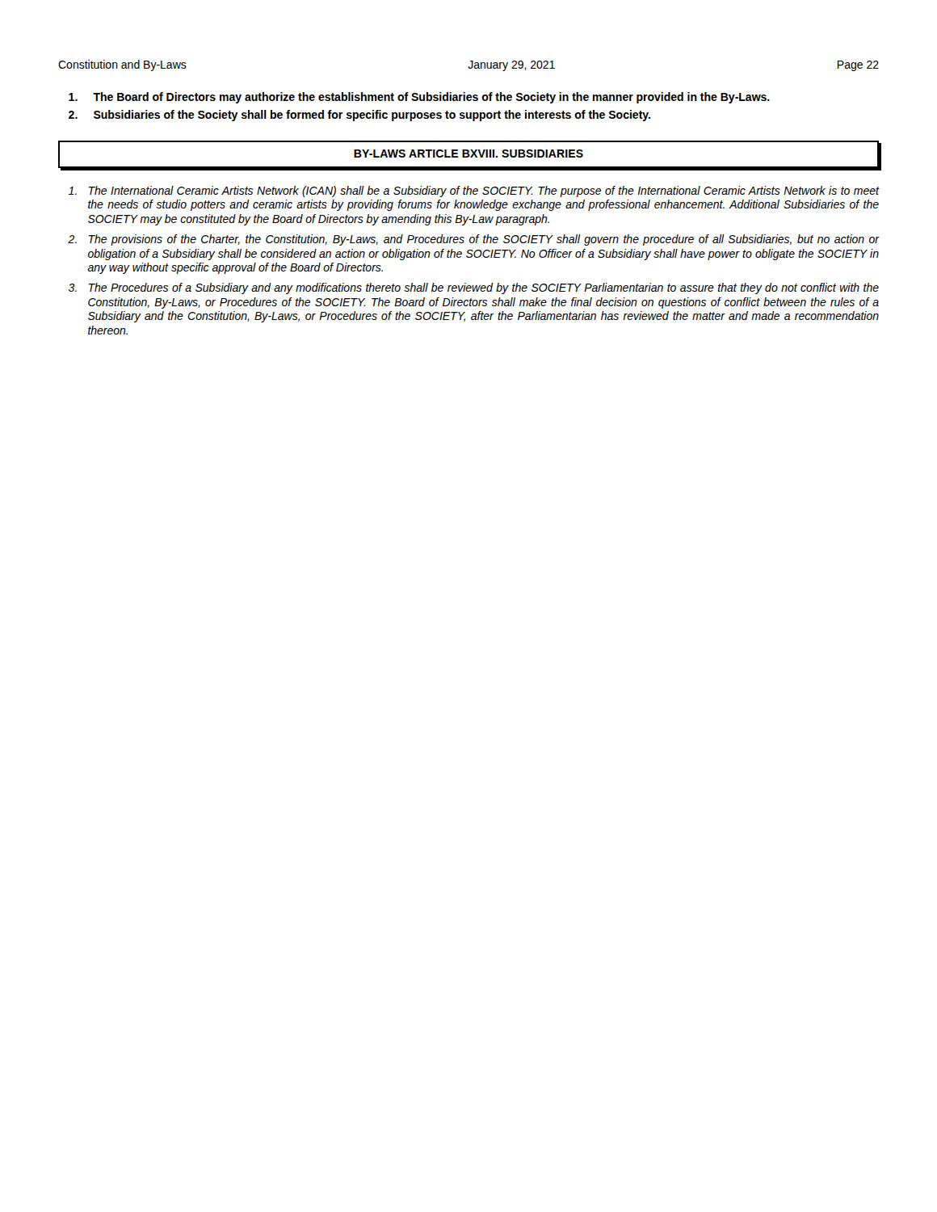Constitution and By-Laws
January 29, 2021
Page 22
1. The Board of Directors may authorize the establishment of Subsidiaries of the Society in the manner provided in the By-Laws.
2. Subsidiaries of the Society shall be formed for specific purposes to support the interests of the Society.
BY-LAWS ARTICLE BXVIII. SUBSIDIARIES
1. The International Ceramic Artists Network (ICAN) shall be a Subsidiary of the SOCIETY. The purpose of the International Ceramic Artists Network is to meet the needs of studio potters and ceramic artists by providing forums for knowledge exchange and professional enhancement. Additional Subsidiaries of the SOCIETY may be constituted by the Board of Directors by amending this By-Law paragraph.
2. The provisions of the Charter, the Constitution, By-Laws, and Procedures of the SOCIETY shall govern the procedure of all Subsidiaries, but no action or obligation of a Subsidiary shall be considered an action or obligation of the SOCIETY. No Officer of a Subsidiary shall have power to obligate the SOCIETY in any way without specific approval of the Board of Directors.
3. The Procedures of a Subsidiary and any modifications thereto shall be reviewed by the SOCIETY Parliamentarian to assure that they do not conflict with the Constitution, By-Laws, or Procedures of the SOCIETY. The Board of Directors shall make the final decision on questions of conflict between the rules of a Subsidiary and the Constitution, By-Laws, or Procedures of the SOCIETY, after the Parliamentarian has reviewed the matter and made a recommendation thereon.